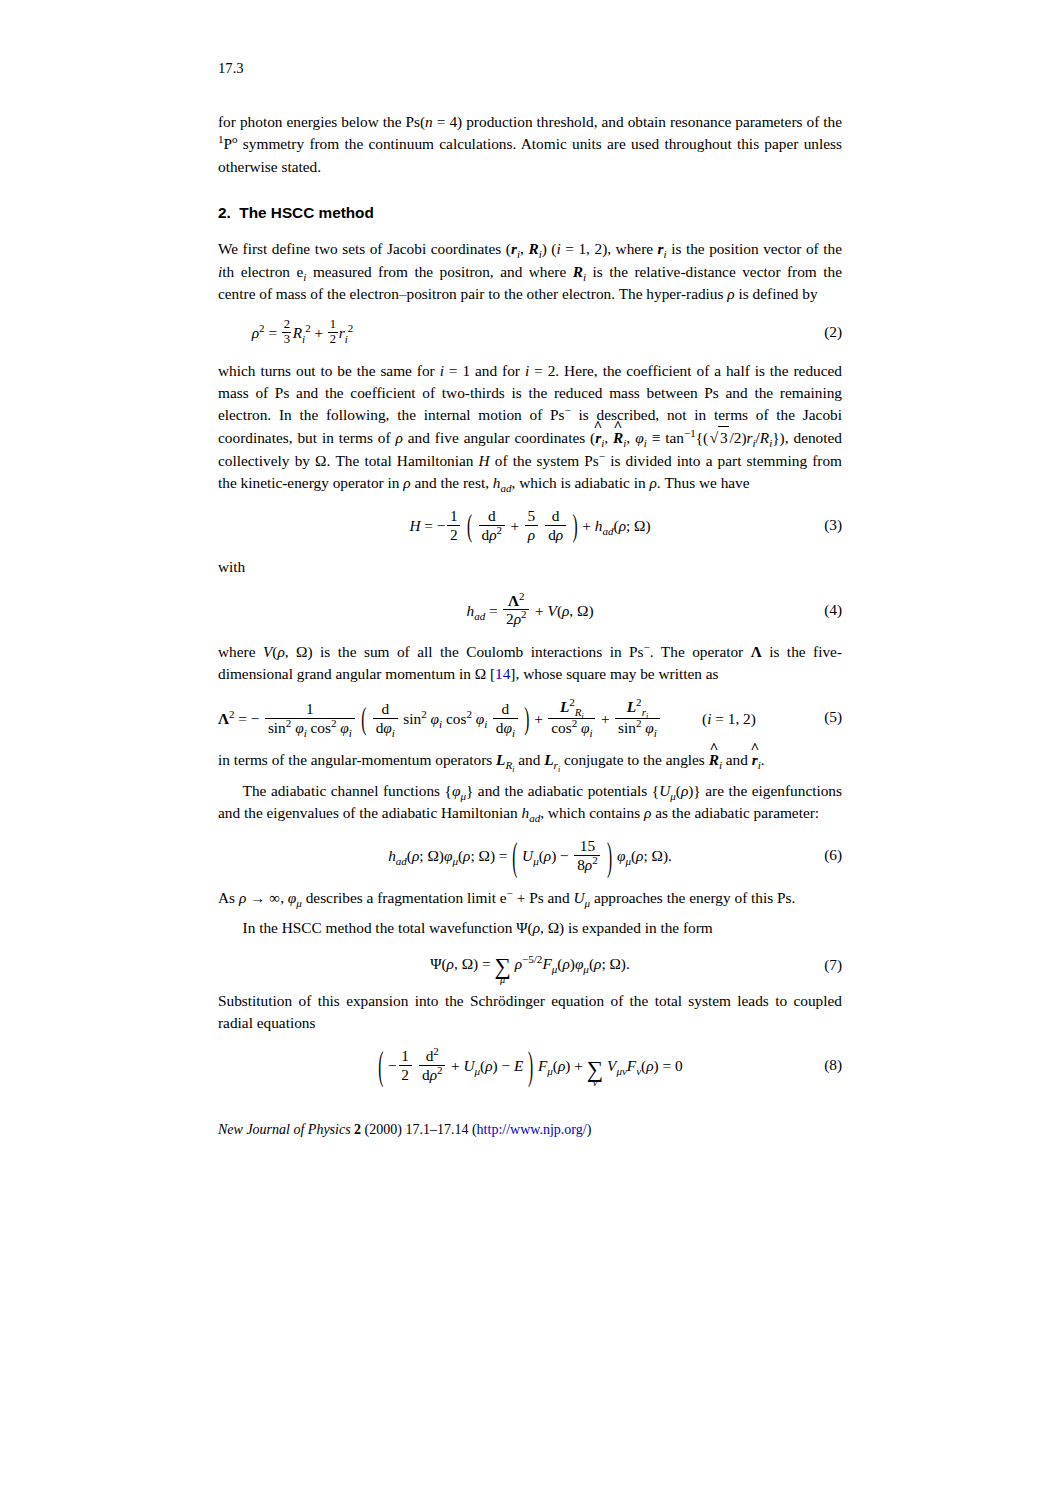17.3
for photon energies below the Ps(n = 4) production threshold, and obtain resonance parameters of the 1Po symmetry from the continuum calculations. Atomic units are used throughout this paper unless otherwise stated.
2. The HSCC method
We first define two sets of Jacobi coordinates (ri, Ri) (i = 1, 2), where ri is the position vector of the ith electron ei measured from the positron, and where Ri is the relative-distance vector from the centre of mass of the electron–positron pair to the other electron. The hyper-radius ρ is defined by
ρ2 = 23 Ri2 + 12 ri2 (2)
which turns out to be the same for i = 1 and for i = 2. Here, the coefficient of a half is the reduced mass of Ps and the coefficient of two-thirds is the reduced mass between Ps and the remaining electron. In the following, the internal motion of Ps− is described, not in terms of the Jacobi coordinates, but in terms of ρ and five angular coordinates (ri, Ri, φi ≡ tan−1{(√3/2)ri/Ri}), denoted collectively by Ω. The total Hamiltonian H of the system Ps− is divided into a part stemming from the kinetic-energy operator in ρ and the rest, had, which is adiabatic in ρ. Thus we have
H = −12 ( ddρ2 + 5 ρ ddρ ) + had(ρ; Ω) (3)
with
had = Λ22ρ2 + V(ρ, Ω) (4)
where V(ρ, Ω) is the sum of all the Coulomb interactions in Ps−. The operator Λ is the five-dimensional grand angular momentum in Ω [14], whose square may be written as
Λ2 = − 1 sin2 φi cos2 φi ( ddφi sin2 φi cos2 φi ddφi ) + L2Ri cos2 φi + L2ri sin2 φi (i = 1, 2) (5)
in terms of the angular-momentum operators LRi and Lri conjugate to the angles Ri and ri.
The adiabatic channel functions {φμ} and the adiabatic potentials {Uμ(ρ)} are the eigenfunctions and the eigenvalues of the adiabatic Hamiltonian had, which contains ρ as the adiabatic parameter:
had(ρ; Ω)φμ(ρ; Ω) = ( Uμ(ρ) − 158ρ2 ) φμ(ρ; Ω). (6)
As ρ → ∞, φμ describes a fragmentation limit e− + Ps and Uμ approaches the energy of this Ps.
In the HSCC method the total wavefunction Ψ(ρ, Ω) is expanded in the form
Ψ(ρ, Ω) = ∑μ ρ−5/2Fμ(ρ)φμ(ρ; Ω). (7)
Substitution of this expansion into the Schrödinger equation of the total system leads to coupled radial equations
( −12 d2 dρ2 + Uμ(ρ) − E ) Fμ(ρ) + ∑ν VμνFν(ρ) = 0 (8)
New Journal of Physics 2 (2000) 17.1–17.14 (http://www.njp.org/)